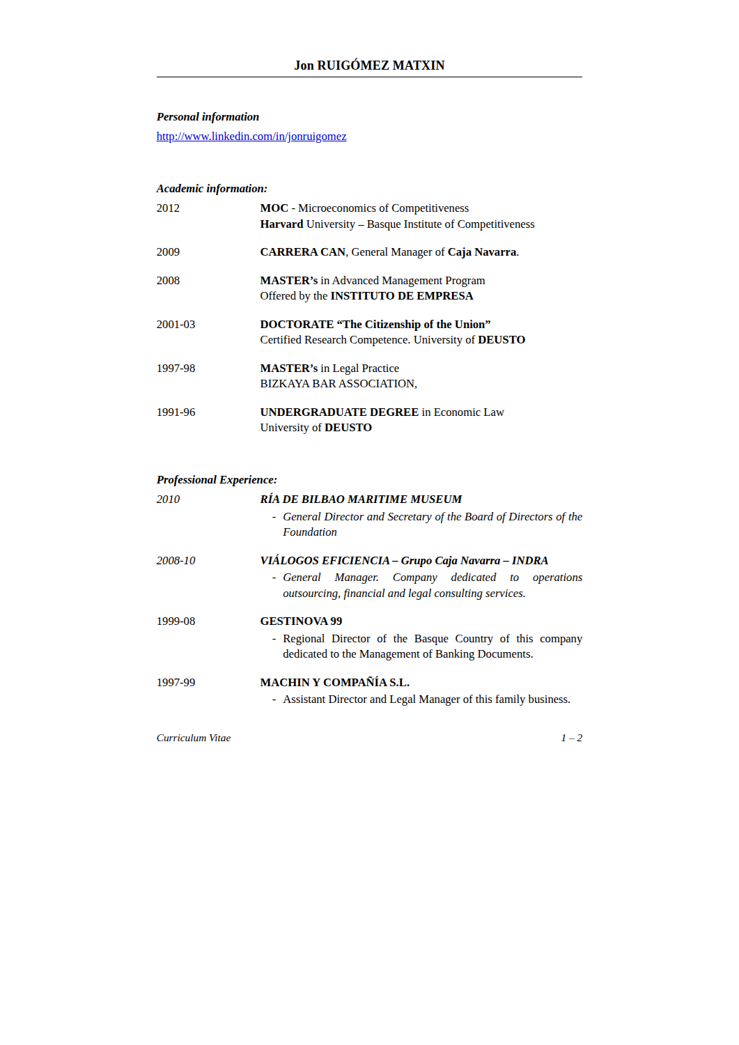Jon RUIGÓMEZ MATXIN
Personal information
http://www.linkedin.com/in/jonruigomez
Academic information:
| 2012 | MOC - Microeconomics of Competitiveness Harvard University – Basque Institute of Competitiveness |
| 2009 | CARRERA CAN , General Manager of Caja Navarra . |
| 2008 | MASTER’s in Advanced Management Program Offered by the INSTITUTO DE EMPRESA |
| 2001-03 | DOCTORATE “The Citizenship of the Union” Certified Research Competence. University of DEUSTO |
| 1997-98 | MASTER’s in Legal Practice BIZKAYA BAR ASSOCIATION, |
| 1991-96 | UNDERGRADUATE DEGREE in Economic Law University of DEUSTO |
Professional Experience:
| 2010 | RÍA DE BILBAO MARITIME MUSEUM General Director and Secretary of the Board of Directors of the Foundation |
| 2008-10 | VIÁLOGOS EFICIENCIA – Grupo Caja Navarra – INDRA General Manager. Company dedicated to operations outsourcing, financial and legal consulting services. |
| 1999-08 | GESTINOVA 99 Regional Director of the Basque Country of this company dedicated to the Management of Banking Documents. |
| 1997-99 | MACHIN Y COMPAÑÍA S.L. Assistant Director and Legal Manager of this family business. |
Curriculum Vitae 1 – 2